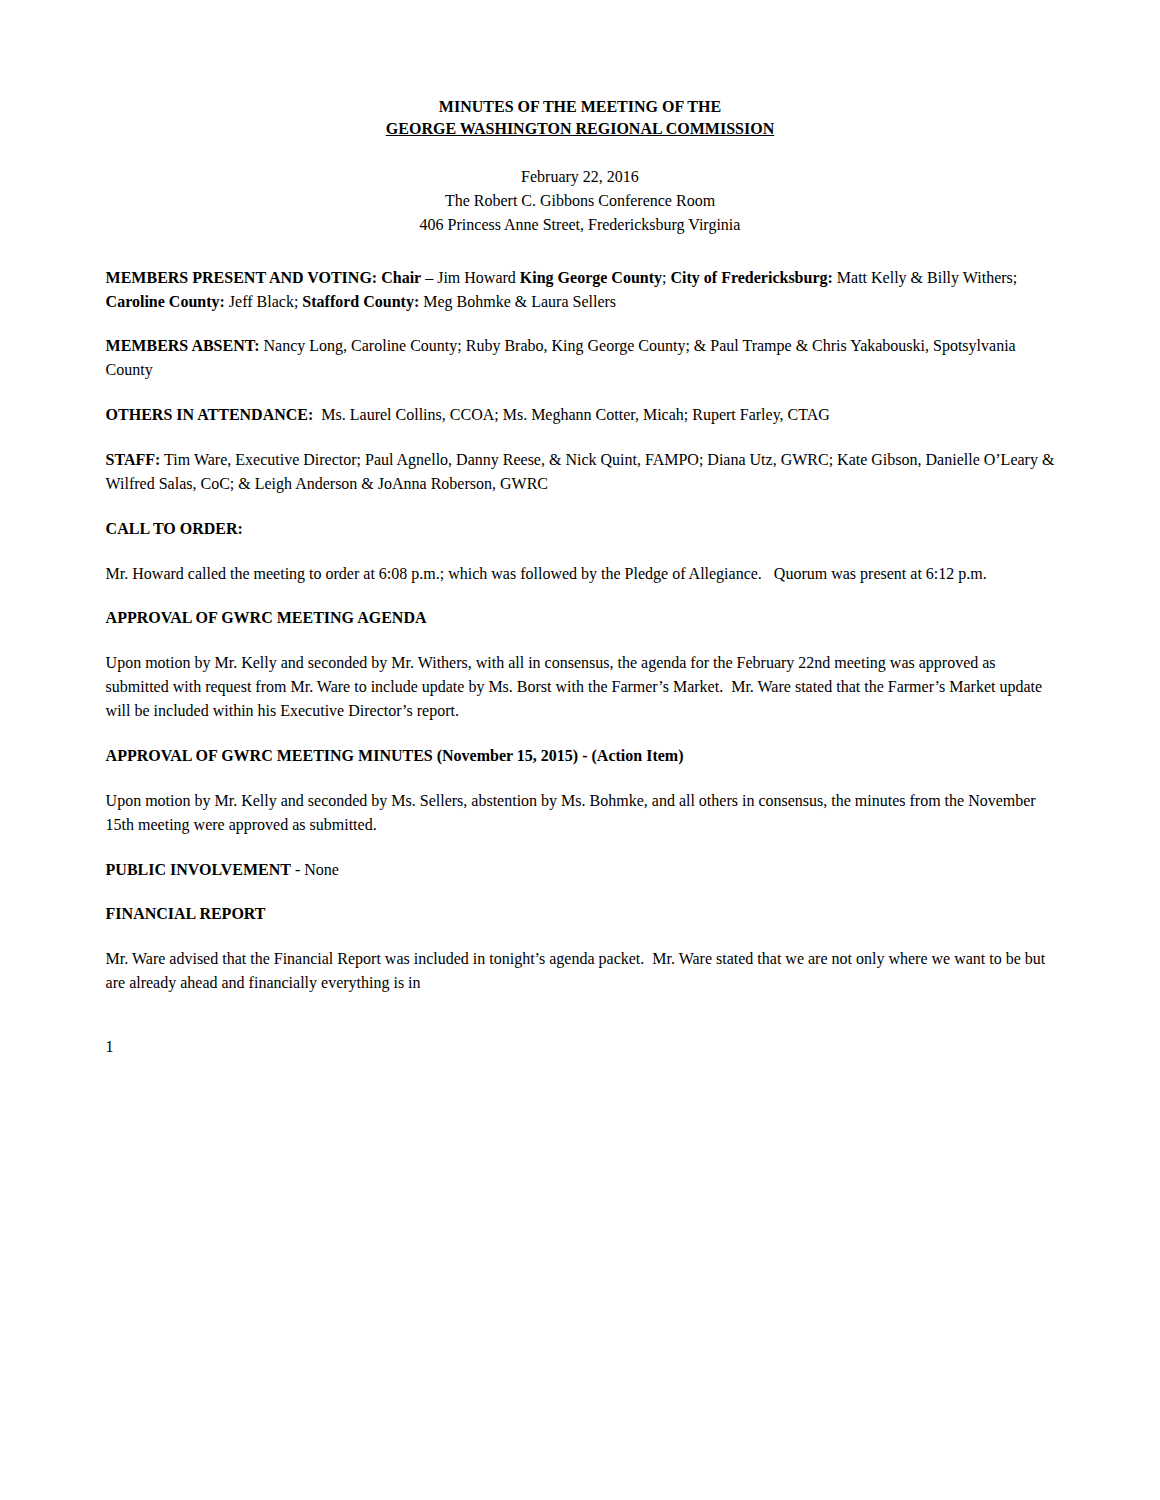MINUTES OF THE MEETING OF THE
GEORGE WASHINGTON REGIONAL COMMISSION
February 22, 2016
The Robert C. Gibbons Conference Room
406 Princess Anne Street, Fredericksburg Virginia
MEMBERS PRESENT AND VOTING: Chair – Jim Howard King George County; City of Fredericksburg: Matt Kelly & Billy Withers; Caroline County: Jeff Black; Stafford County: Meg Bohmke & Laura Sellers
MEMBERS ABSENT: Nancy Long, Caroline County; Ruby Brabo, King George County; & Paul Trampe & Chris Yakabouski, Spotsylvania County
OTHERS IN ATTENDANCE: Ms. Laurel Collins, CCOA; Ms. Meghann Cotter, Micah; Rupert Farley, CTAG
STAFF: Tim Ware, Executive Director; Paul Agnello, Danny Reese, & Nick Quint, FAMPO; Diana Utz, GWRC; Kate Gibson, Danielle O’Leary & Wilfred Salas, CoC; & Leigh Anderson & JoAnna Roberson, GWRC
CALL TO ORDER:
Mr. Howard called the meeting to order at 6:08 p.m.; which was followed by the Pledge of Allegiance. Quorum was present at 6:12 p.m.
APPROVAL OF GWRC MEETING AGENDA
Upon motion by Mr. Kelly and seconded by Mr. Withers, with all in consensus, the agenda for the February 22nd meeting was approved as submitted with request from Mr. Ware to include update by Ms. Borst with the Farmer’s Market. Mr. Ware stated that the Farmer’s Market update will be included within his Executive Director’s report.
APPROVAL OF GWRC MEETING MINUTES (November 15, 2015) - (Action Item)
Upon motion by Mr. Kelly and seconded by Ms. Sellers, abstention by Ms. Bohmke, and all others in consensus, the minutes from the November 15th meeting were approved as submitted.
PUBLIC INVOLVEMENT - None
FINANCIAL REPORT
Mr. Ware advised that the Financial Report was included in tonight’s agenda packet. Mr. Ware stated that we are not only where we want to be but are already ahead and financially everything is in
1